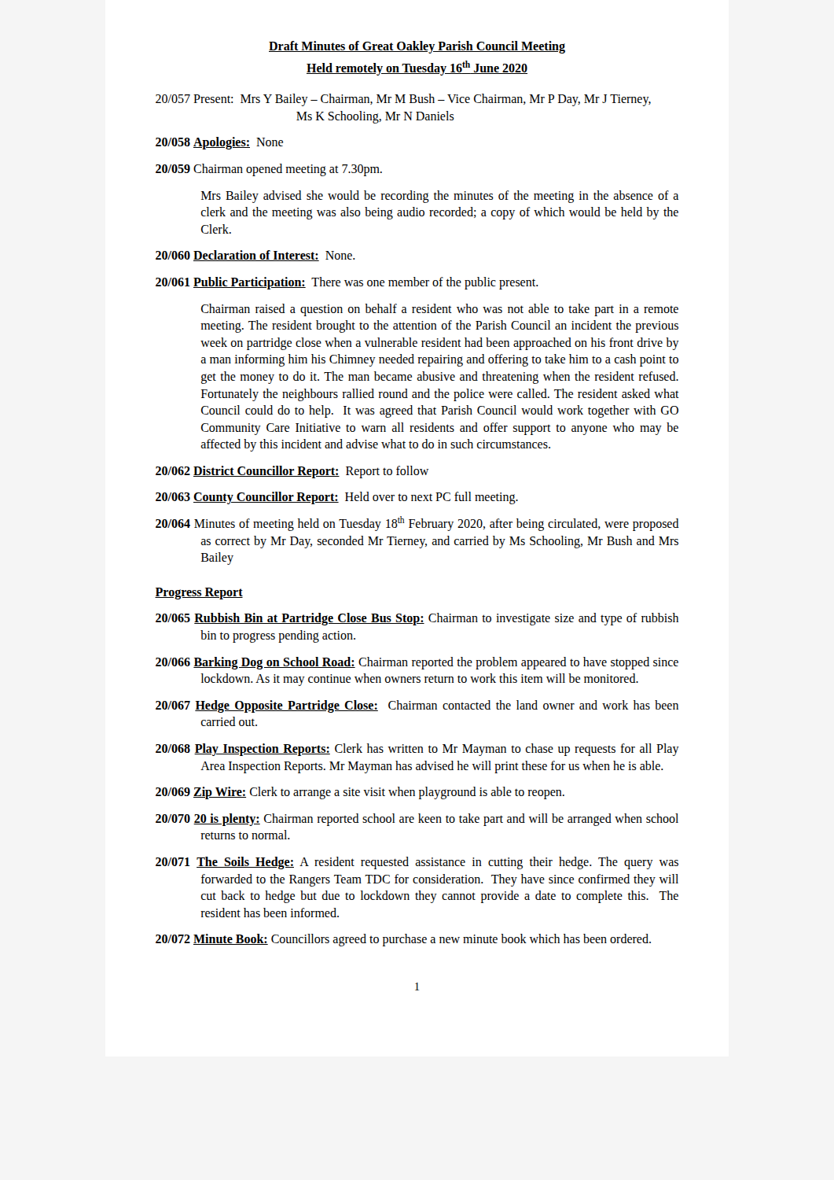Draft Minutes of Great Oakley Parish Council Meeting
Held remotely on Tuesday 16th June 2020
20/057 Present: Mrs Y Bailey – Chairman, Mr M Bush – Vice Chairman, Mr P Day, Mr J Tierney, Ms K Schooling, Mr N Daniels
20/058 Apologies: None
20/059 Chairman opened meeting at 7.30pm.
Mrs Bailey advised she would be recording the minutes of the meeting in the absence of a clerk and the meeting was also being audio recorded; a copy of which would be held by the Clerk.
20/060 Declaration of Interest: None.
20/061 Public Participation: There was one member of the public present.
Chairman raised a question on behalf a resident who was not able to take part in a remote meeting. The resident brought to the attention of the Parish Council an incident the previous week on partridge close when a vulnerable resident had been approached on his front drive by a man informing him his Chimney needed repairing and offering to take him to a cash point to get the money to do it. The man became abusive and threatening when the resident refused. Fortunately the neighbours rallied round and the police were called. The resident asked what Council could do to help. It was agreed that Parish Council would work together with GO Community Care Initiative to warn all residents and offer support to anyone who may be affected by this incident and advise what to do in such circumstances.
20/062 District Councillor Report: Report to follow
20/063 County Councillor Report: Held over to next PC full meeting.
20/064 Minutes of meeting held on Tuesday 18th February 2020, after being circulated, were proposed as correct by Mr Day, seconded Mr Tierney, and carried by Ms Schooling, Mr Bush and Mrs Bailey
Progress Report
20/065 Rubbish Bin at Partridge Close Bus Stop: Chairman to investigate size and type of rubbish bin to progress pending action.
20/066 Barking Dog on School Road: Chairman reported the problem appeared to have stopped since lockdown. As it may continue when owners return to work this item will be monitored.
20/067 Hedge Opposite Partridge Close: Chairman contacted the land owner and work has been carried out.
20/068 Play Inspection Reports: Clerk has written to Mr Mayman to chase up requests for all Play Area Inspection Reports. Mr Mayman has advised he will print these for us when he is able.
20/069 Zip Wire: Clerk to arrange a site visit when playground is able to reopen.
20/070 20 is plenty: Chairman reported school are keen to take part and will be arranged when school returns to normal.
20/071 The Soils Hedge: A resident requested assistance in cutting their hedge. The query was forwarded to the Rangers Team TDC for consideration. They have since confirmed they will cut back to hedge but due to lockdown they cannot provide a date to complete this. The resident has been informed.
20/072 Minute Book: Councillors agreed to purchase a new minute book which has been ordered.
1